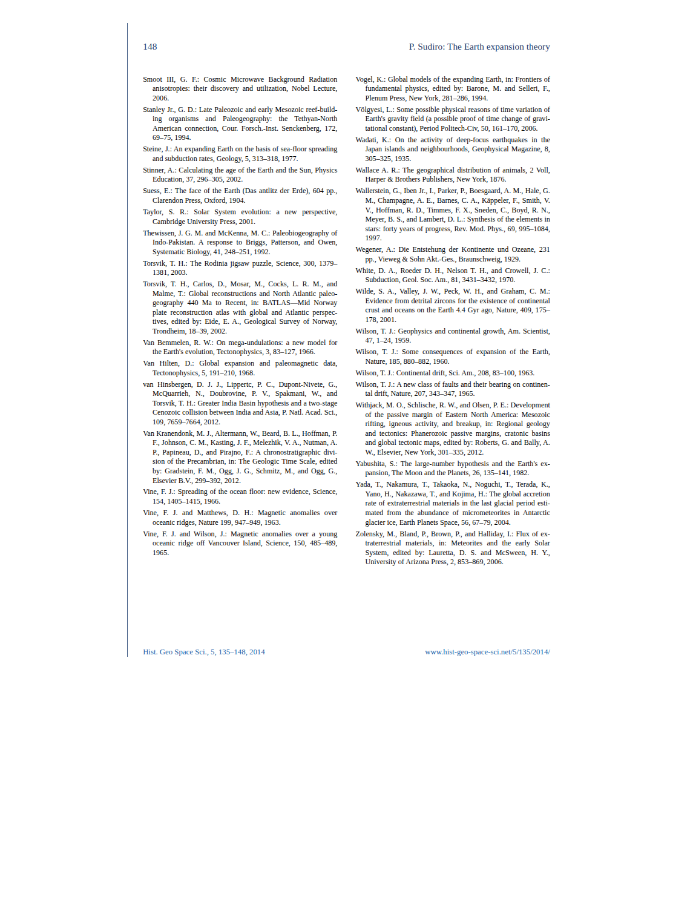148
P. Sudiro: The Earth expansion theory
Smoot III, G. F.: Cosmic Microwave Background Radiation anisotropies: their discovery and utilization, Nobel Lecture, 2006.
Stanley Jr., G. D.: Late Paleozoic and early Mesozoic reef-building organisms and Paleogeography: the Tethyan-North American connection, Cour. Forsch.-Inst. Senckenberg, 172, 69–75, 1994.
Steine, J.: An expanding Earth on the basis of sea-floor spreading and subduction rates, Geology, 5, 313–318, 1977.
Stinner, A.: Calculating the age of the Earth and the Sun, Physics Education, 37, 296–305, 2002.
Suess, E.: The face of the Earth (Das antlitz der Erde), 604 pp., Clarendon Press, Oxford, 1904.
Taylor, S. R.: Solar System evolution: a new perspective, Cambridge University Press, 2001.
Thewissen, J. G. M. and McKenna, M. C.: Paleobiogeography of Indo-Pakistan. A response to Briggs, Patterson, and Owen, Systematic Biology, 41, 248–251, 1992.
Torsvik, T. H.: The Rodinia jigsaw puzzle, Science, 300, 1379–1381, 2003.
Torsvik, T. H., Carlos, D., Mosar, M., Cocks, L. R. M., and Malme, T.: Global reconstructions and North Atlantic paleogeography 440 Ma to Recent, in: BATLAS—Mid Norway plate reconstruction atlas with global and Atlantic perspectives, edited by: Eide, E. A., Geological Survey of Norway, Trondheim, 18–39, 2002.
Van Bemmelen, R. W.: On mega-undulations: a new model for the Earth's evolution, Tectonophysics, 3, 83–127, 1966.
Van Hilten, D.: Global expansion and paleomagnetic data, Tectonophysics, 5, 191–210, 1968.
van Hinsbergen, D. J. J., Lippertc, P. C., Dupont-Nivete, G., McQuarrieh, N., Doubrovine, P. V., Spakmani, W., and Torsvik, T. H.: Greater India Basin hypothesis and a two-stage Cenozoic collision between India and Asia, P. Natl. Acad. Sci., 109, 7659–7664, 2012.
Van Kranendonk, M. J., Altermann, W., Beard, B. L., Hoffman, P. F., Johnson, C. M., Kasting, J. F., Melezhik, V. A., Nutman, A. P., Papineau, D., and Pirajno, F.: A chronostratigraphic division of the Precambrian, in: The Geologic Time Scale, edited by: Gradstein, F. M., Ogg, J. G., Schmitz, M., and Ogg, G., Elsevier B.V., 299–392, 2012.
Vine, F. J.: Spreading of the ocean floor: new evidence, Science, 154, 1405–1415, 1966.
Vine, F. J. and Matthews, D. H.: Magnetic anomalies over oceanic ridges, Nature 199, 947–949, 1963.
Vine, F. J. and Wilson, J.: Magnetic anomalies over a young oceanic ridge off Vancouver Island, Science, 150, 485–489, 1965.
Vogel, K.: Global models of the expanding Earth, in: Frontiers of fundamental physics, edited by: Barone, M. and Selleri, F., Plenum Press, New York, 281–286, 1994.
Völgyesi, L.: Some possible physical reasons of time variation of Earth's gravity field (a possible proof of time change of gravitational constant), Period Politech-Civ, 50, 161–170, 2006.
Wadati, K.: On the activity of deep-focus earthquakes in the Japan islands and neighbourhoods, Geophysical Magazine, 8, 305–325, 1935.
Wallace A. R.: The geographical distribution of animals, 2 Voll, Harper & Brothers Publishers, New York, 1876.
Wallerstein, G., Iben Jr., I., Parker, P., Boesgaard, A. M., Hale, G. M., Champagne, A. E., Barnes, C. A., Käppeler, F., Smith, V. V., Hoffman, R. D., Timmes, F. X., Sneden, C., Boyd, R. N., Meyer, B. S., and Lambert, D. L.: Synthesis of the elements in stars: forty years of progress, Rev. Mod. Phys., 69, 995–1084, 1997.
Wegener, A.: Die Entstehung der Kontinente und Ozeane, 231 pp., Vieweg & Sohn Akt.-Ges., Braunschweig, 1929.
White, D. A., Roeder D. H., Nelson T. H., and Crowell, J. C.: Subduction, Geol. Soc. Am., 81, 3431–3432, 1970.
Wilde, S. A., Valley, J. W., Peck, W. H., and Graham, C. M.: Evidence from detrital zircons for the existence of continental crust and oceans on the Earth 4.4 Gyr ago, Nature, 409, 175–178, 2001.
Wilson, T. J.: Geophysics and continental growth, Am. Scientist, 47, 1–24, 1959.
Wilson, T. J.: Some consequences of expansion of the Earth, Nature, 185, 880–882, 1960.
Wilson, T. J.: Continental drift, Sci. Am., 208, 83–100, 1963.
Wilson, T. J.: A new class of faults and their bearing on continental drift, Nature, 207, 343–347, 1965.
Withjack, M. O., Schlische, R. W., and Olsen, P. E.: Development of the passive margin of Eastern North America: Mesozoic rifting, igneous activity, and breakup, in: Regional geology and tectonics: Phanerozoic passive margins, cratonic basins and global tectonic maps, edited by: Roberts, G. and Bally, A. W., Elsevier, New York, 301–335, 2012.
Yabushita, S.: The large-number hypothesis and the Earth's expansion, The Moon and the Planets, 26, 135–141, 1982.
Yada, T., Nakamura, T., Takaoka, N., Noguchi, T., Terada, K., Yano, H., Nakazawa, T., and Kojima, H.: The global accretion rate of extraterrestrial materials in the last glacial period estimated from the abundance of micrometeorites in Antarctic glacier ice, Earth Planets Space, 56, 67–79, 2004.
Zolensky, M., Bland, P., Brown, P., and Halliday, I.: Flux of extraterrestrial materials, in: Meteorites and the early Solar System, edited by: Lauretta, D. S. and McSween, H. Y., University of Arizona Press, 2, 853–869, 2006.
Hist. Geo Space Sci., 5, 135–148, 2014
www.hist-geo-space-sci.net/5/135/2014/